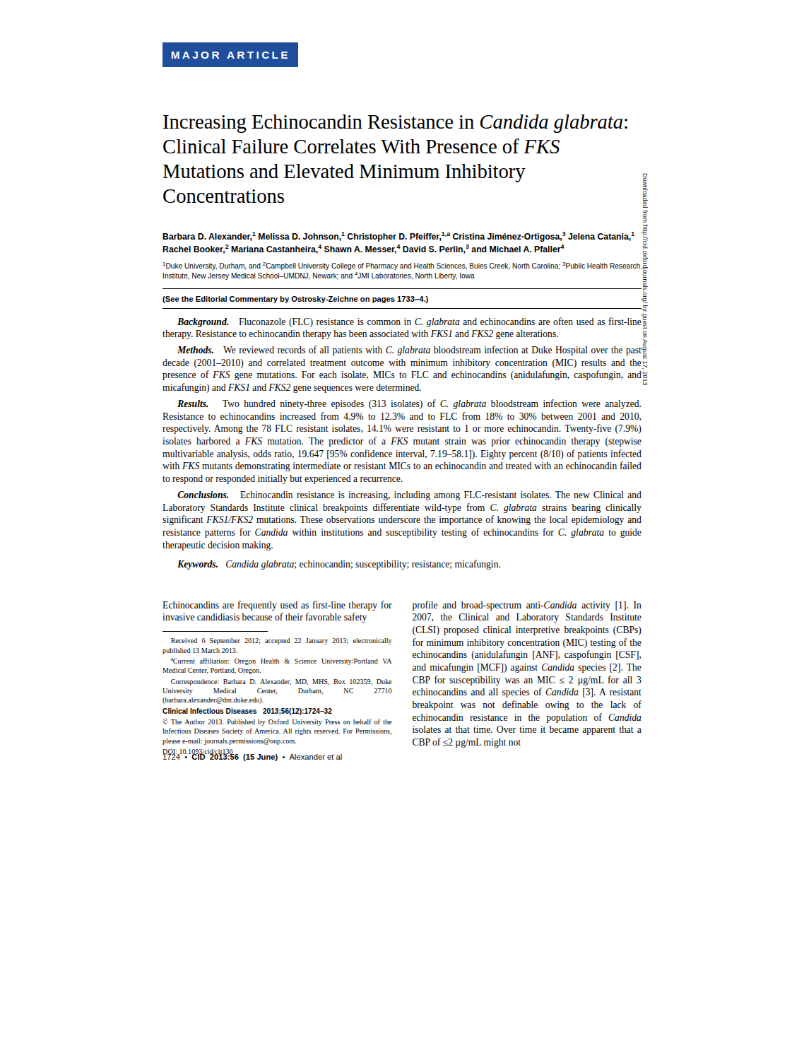Downloaded from http://cid.oxfordjournals.org/ by guest on August 17, 2013
MAJOR ARTICLE
Increasing Echinocandin Resistance in Candida glabrata: Clinical Failure Correlates With Presence of FKS Mutations and Elevated Minimum Inhibitory Concentrations
Barbara D. Alexander,1 Melissa D. Johnson,1 Christopher D. Pfeiffer,1,a Cristina Jiménez-Ortigosa,3 Jelena Catania,1
Rachel Booker,2 Mariana Castanheira,4 Shawn A. Messer,4 David S. Perlin,3 and Michael A. Pfaller4
1Duke University, Durham, and 2Campbell University College of Pharmacy and Health Sciences, Buies Creek, North Carolina; 3Public Health Research Institute, New Jersey Medical School–UMDNJ, Newark; and 4JMI Laboratories, North Liberty, Iowa
(See the Editorial Commentary by Ostrosky-Zeichne on pages 1733–4.)
Background. Fluconazole (FLC) resistance is common in C. glabrata and echinocandins are often used as first-line therapy. Resistance to echinocandin therapy has been associated with FKS1 and FKS2 gene alterations.
Methods. We reviewed records of all patients with C. glabrata bloodstream infection at Duke Hospital over the past decade (2001–2010) and correlated treatment outcome with minimum inhibitory concentration (MIC) results and the presence of FKS gene mutations. For each isolate, MICs to FLC and echinocandins (anidulafungin, caspofungin, and micafungin) and FKS1 and FKS2 gene sequences were determined.
Results. Two hundred ninety-three episodes (313 isolates) of C. glabrata bloodstream infection were analyzed. Resistance to echinocandins increased from 4.9% to 12.3% and to FLC from 18% to 30% between 2001 and 2010, respectively. Among the 78 FLC resistant isolates, 14.1% were resistant to 1 or more echinocandin. Twenty-five (7.9%) isolates harbored a FKS mutation. The predictor of a FKS mutant strain was prior echinocandin therapy (stepwise multivariable analysis, odds ratio, 19.647 [95% confidence interval, 7.19–58.1]). Eighty percent (8/10) of patients infected with FKS mutants demonstrating intermediate or resistant MICs to an echinocandin and treated with an echinocandin failed to respond or responded initially but experienced a recurrence.
Conclusions. Echinocandin resistance is increasing, including among FLC-resistant isolates. The new Clinical and Laboratory Standards Institute clinical breakpoints differentiate wild-type from C. glabrata strains bearing clinically significant FKS1/FKS2 mutations. These observations underscore the importance of knowing the local epidemiology and resistance patterns for Candida within institutions and susceptibility testing of echinocandins for C. glabrata to guide therapeutic decision making.
Keywords. Candida glabrata; echinocandin; susceptibility; resistance; micafungin.
Echinocandins are frequently used as first-line therapy for invasive candidiasis because of their favorable safety
Received 6 September 2012; accepted 22 January 2013; electronically published 13 March 2013.
aCurrent affiliation: Oregon Health & Science University/Portland VA Medical Center, Portland, Oregon.
Correspondence: Barbara D. Alexander, MD, MHS, Box 102359, Duke University Medical Center, Durham, NC 27710 (barbara.alexander@dm.duke.edu).
Clinical Infectious Diseases 2013;56(12):1724–32
© The Author 2013. Published by Oxford University Press on behalf of the Infectious Diseases Society of America. All rights reserved. For Permissions, please e-mail: journals.permissions@oup.com.
DOI: 10.1093/cid/cit136
profile and broad-spectrum anti-Candida activity [1]. In 2007, the Clinical and Laboratory Standards Institute (CLSI) proposed clinical interpretive breakpoints (CBPs) for minimum inhibitory concentration (MIC) testing of the echinocandins (anidulafungin [ANF], caspofungin [CSF], and micafungin [MCF]) against Candida species [2]. The CBP for susceptibility was an MIC ≤ 2 µg/mL for all 3 echinocandins and all species of Candida [3]. A resistant breakpoint was not definable owing to the lack of echinocandin resistance in the population of Candida isolates at that time. Over time it became apparent that a CBP of ≤2 µg/mL might not
1724 • CID 2013:56 (15 June) • Alexander et al